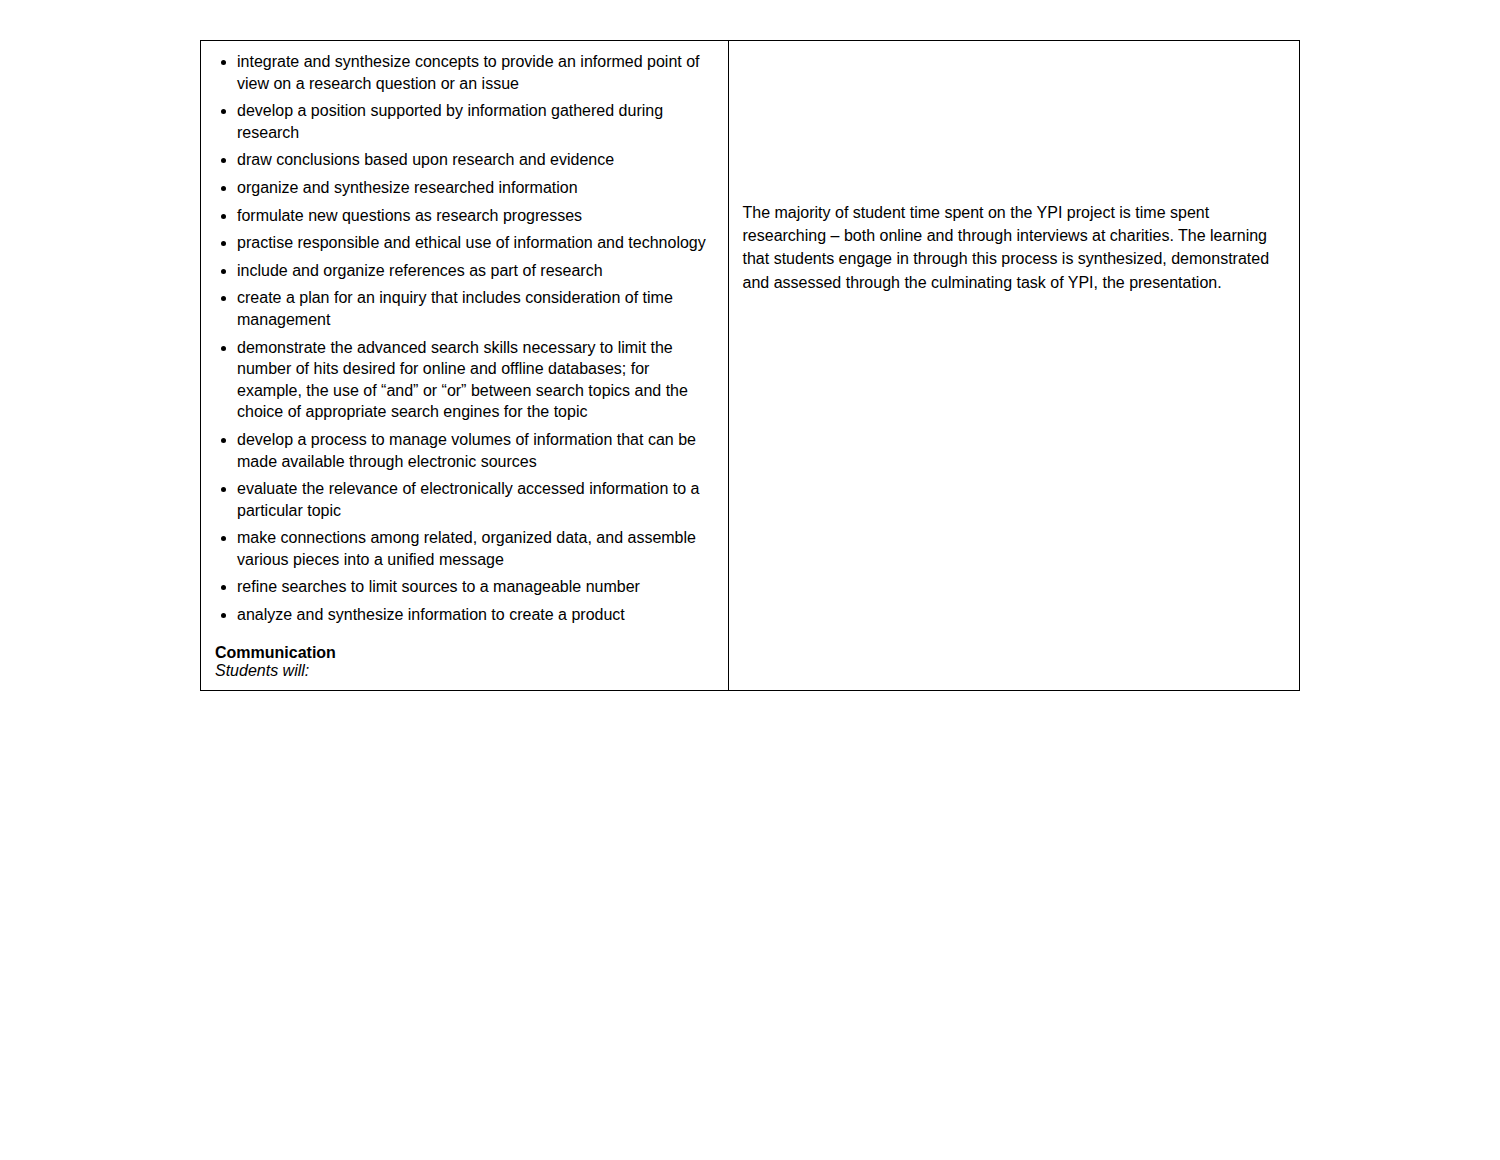| integrate and synthesize concepts to provide an informed point of view on a research question or an issue develop a position supported by information gathered during research draw conclusions based upon research and evidence organize and synthesize researched information formulate new questions as research progresses practise responsible and ethical use of information and technology include and organize references as part of research create a plan for an inquiry that includes consideration of time management demonstrate the advanced search skills necessary to limit the number of hits desired for online and offline databases; for example, the use of “and” or “or” between search topics and the choice of appropriate search engines for the topic develop a process to manage volumes of information that can be made available through electronic sources evaluate the relevance of electronically accessed information to a particular topic make connections among related, organized data, and assemble various pieces into a unified message refine searches to limit sources to a manageable number analyze and synthesize information to create a product Communication Students will: | The majority of student time spent on the YPI project is time spent researching – both online and through interviews at charities. The learning that students engage in through this process is synthesized, demonstrated and assessed through the culminating task of YPI, the presentation. |